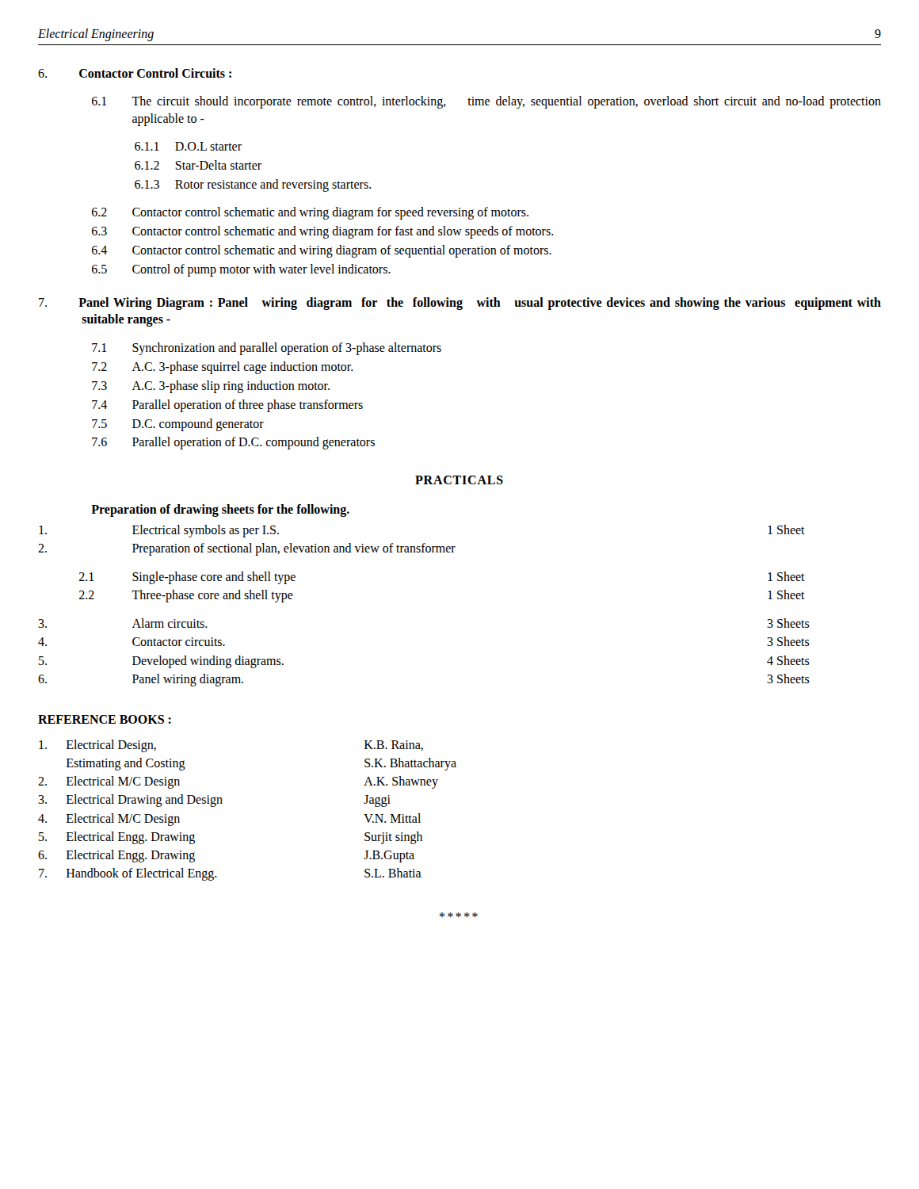Electrical Engineering 9
6. Contactor Control Circuits :
6.1 The circuit should incorporate remote control, interlocking, time delay, sequential operation, overload short circuit and no-load protection applicable to -
6.1.1 D.O.L starter
6.1.2 Star-Delta starter
6.1.3 Rotor resistance and reversing starters.
6.2 Contactor control schematic and wring diagram for speed reversing of motors.
6.3 Contactor control schematic and wring diagram for fast and slow speeds of motors.
6.4 Contactor control schematic and wiring diagram of sequential operation of motors.
6.5 Control of pump motor with water level indicators.
7. Panel Wiring Diagram : Panel wiring diagram for the following with usual protective devices and showing the various equipment with suitable ranges -
7.1 Synchronization and parallel operation of 3-phase alternators
7.2 A.C. 3-phase squirrel cage induction motor.
7.3 A.C. 3-phase slip ring induction motor.
7.4 Parallel operation of three phase transformers
7.5 D.C. compound generator
7.6 Parallel operation of D.C. compound generators
PRACTICALS
Preparation of drawing sheets for the following.
| 1. | | Electrical symbols as per I.S. | 1 Sheet |
| 2. | | Preparation of sectional plan, elevation and view of transformer | |
| | 2.1 | Single-phase core and shell type | 1 Sheet |
| | 2.2 | Three-phase core and shell type | 1 Sheet |
| 3. | | Alarm circuits. | 3 Sheets |
| 4. | | Contactor circuits. | 3 Sheets |
| 5. | | Developed winding diagrams. | 4 Sheets |
| 6. | | Panel wiring diagram. | 3 Sheets |
REFERENCE BOOKS :
| 1. | Electrical Design, | K.B. Raina, |
| | Estimating and Costing | S.K. Bhattacharya |
| 2. | Electrical M/C Design | A.K. Shawney |
| 3. | Electrical Drawing and Design | Jaggi |
| 4. | Electrical M/C Design | V.N. Mittal |
| 5. | Electrical Engg. Drawing | Surjit singh |
| 6. | Electrical Engg. Drawing | J.B.Gupta |
| 7. | Handbook of Electrical Engg. | S.L. Bhatia |
*****